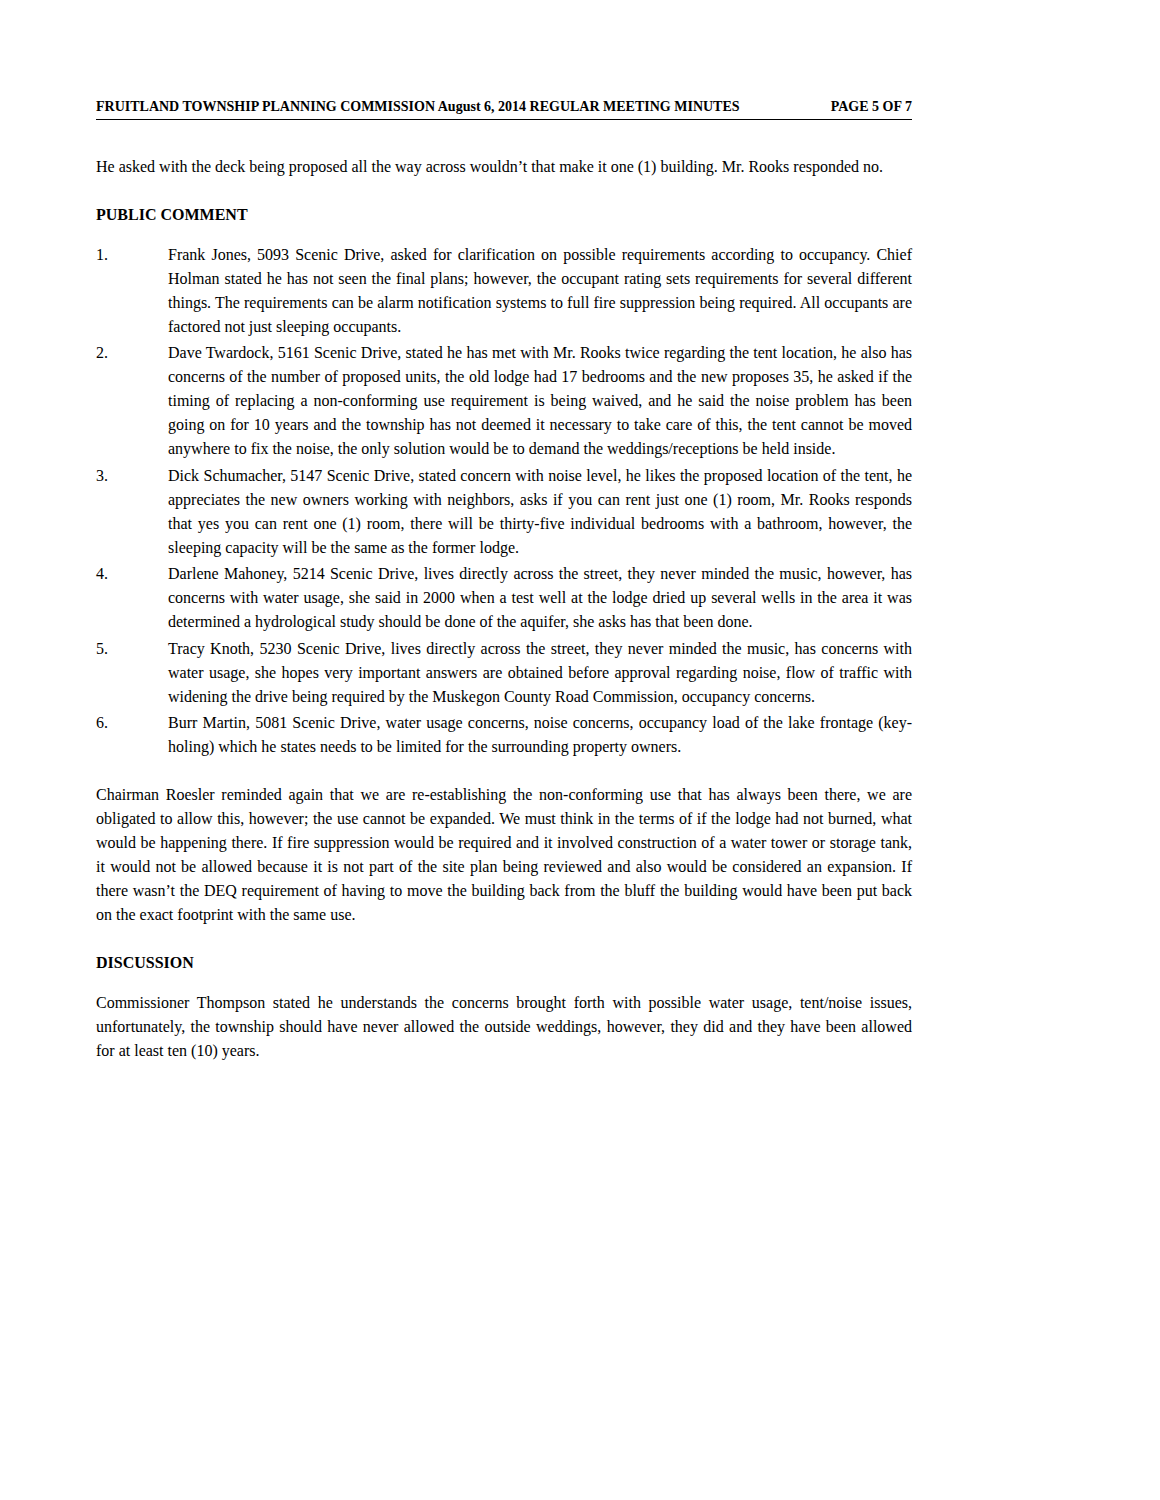FRUITLAND TOWNSHIP PLANNING COMMISSION August 6, 2014 REGULAR MEETING MINUTES PAGE 5 OF 7
He asked with the deck being proposed all the way across wouldn’t that make it one (1) building. Mr. Rooks responded no.
Public Comment
Frank Jones, 5093 Scenic Drive, asked for clarification on possible requirements according to occupancy. Chief Holman stated he has not seen the final plans; however, the occupant rating sets requirements for several different things. The requirements can be alarm notification systems to full fire suppression being required. All occupants are factored not just sleeping occupants.
Dave Twardock, 5161 Scenic Drive, stated he has met with Mr. Rooks twice regarding the tent location, he also has concerns of the number of proposed units, the old lodge had 17 bedrooms and the new proposes 35, he asked if the timing of replacing a non-conforming use requirement is being waived, and he said the noise problem has been going on for 10 years and the township has not deemed it necessary to take care of this, the tent cannot be moved anywhere to fix the noise, the only solution would be to demand the weddings/receptions be held inside.
Dick Schumacher, 5147 Scenic Drive, stated concern with noise level, he likes the proposed location of the tent, he appreciates the new owners working with neighbors, asks if you can rent just one (1) room, Mr. Rooks responds that yes you can rent one (1) room, there will be thirty-five individual bedrooms with a bathroom, however, the sleeping capacity will be the same as the former lodge.
Darlene Mahoney, 5214 Scenic Drive, lives directly across the street, they never minded the music, however, has concerns with water usage, she said in 2000 when a test well at the lodge dried up several wells in the area it was determined a hydrological study should be done of the aquifer, she asks has that been done.
Tracy Knoth, 5230 Scenic Drive, lives directly across the street, they never minded the music, has concerns with water usage, she hopes very important answers are obtained before approval regarding noise, flow of traffic with widening the drive being required by the Muskegon County Road Commission, occupancy concerns.
Burr Martin, 5081 Scenic Drive, water usage concerns, noise concerns, occupancy load of the lake frontage (key-holing) which he states needs to be limited for the surrounding property owners.
Chairman Roesler reminded again that we are re-establishing the non-conforming use that has always been there, we are obligated to allow this, however; the use cannot be expanded. We must think in the terms of if the lodge had not burned, what would be happening there. If fire suppression would be required and it involved construction of a water tower or storage tank, it would not be allowed because it is not part of the site plan being reviewed and also would be considered an expansion. If there wasn’t the DEQ requirement of having to move the building back from the bluff the building would have been put back on the exact footprint with the same use.
Discussion
Commissioner Thompson stated he understands the concerns brought forth with possible water usage, tent/noise issues, unfortunately, the township should have never allowed the outside weddings, however, they did and they have been allowed for at least ten (10) years.